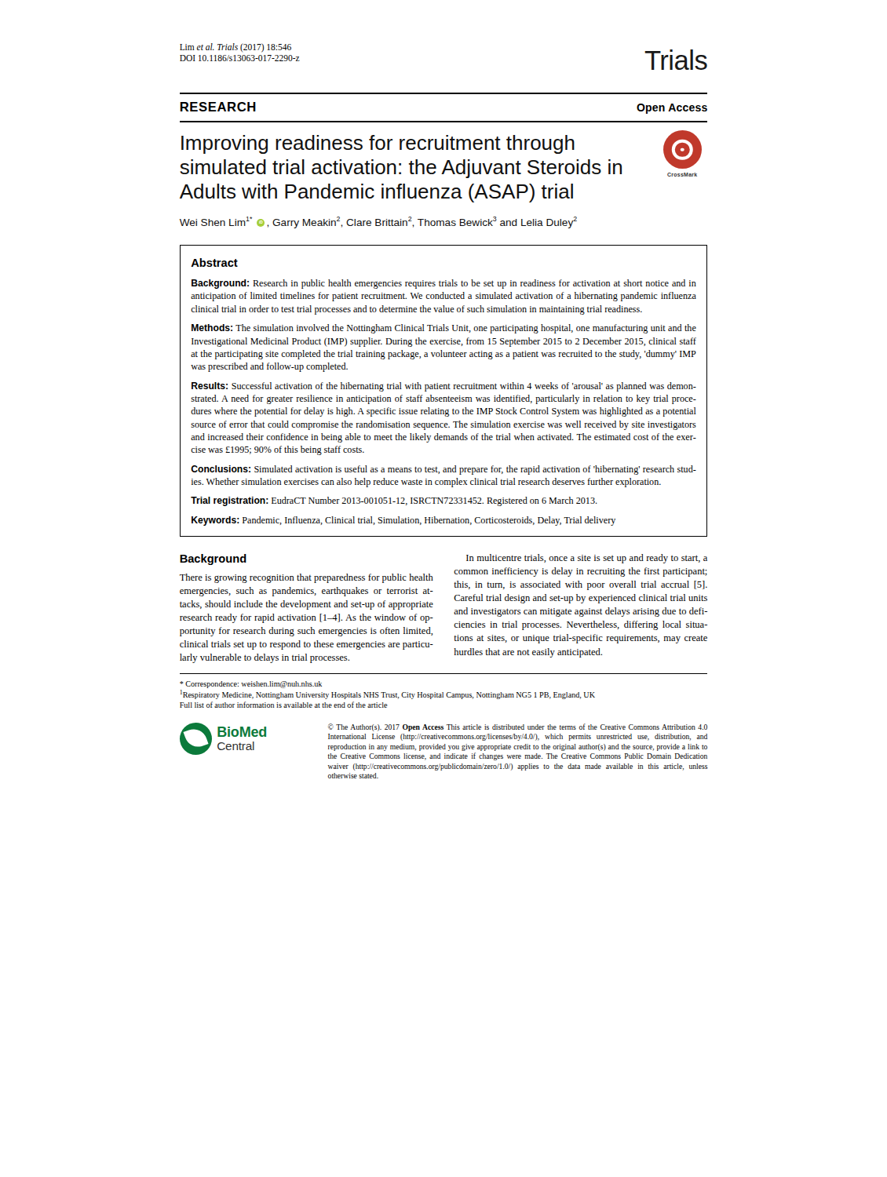Lim et al. Trials (2017) 18:546
DOI 10.1186/s13063-017-2290-z
Trials
RESEARCH
Open Access
CrossMark
Improving readiness for recruitment through simulated trial activation: the Adjuvant Steroids in Adults with Pandemic influenza (ASAP) trial
Wei Shen Lim1* , Garry Meakin2, Clare Brittain2, Thomas Bewick3 and Lelia Duley2
Abstract
Background: Research in public health emergencies requires trials to be set up in readiness for activation at short notice and in anticipation of limited timelines for patient recruitment. We conducted a simulated activation of a hibernating pandemic influenza clinical trial in order to test trial processes and to determine the value of such simulation in maintaining trial readiness.
Methods: The simulation involved the Nottingham Clinical Trials Unit, one participating hospital, one manufacturing unit and the Investigational Medicinal Product (IMP) supplier. During the exercise, from 15 September 2015 to 2 December 2015, clinical staff at the participating site completed the trial training package, a volunteer acting as a patient was recruited to the study, 'dummy' IMP was prescribed and follow-up completed.
Results: Successful activation of the hibernating trial with patient recruitment within 4 weeks of 'arousal' as planned was demonstrated. A need for greater resilience in anticipation of staff absenteeism was identified, particularly in relation to key trial procedures where the potential for delay is high. A specific issue relating to the IMP Stock Control System was highlighted as a potential source of error that could compromise the randomisation sequence. The simulation exercise was well received by site investigators and increased their confidence in being able to meet the likely demands of the trial when activated. The estimated cost of the exercise was £1995; 90% of this being staff costs.
Conclusions: Simulated activation is useful as a means to test, and prepare for, the rapid activation of 'hibernating' research studies. Whether simulation exercises can also help reduce waste in complex clinical trial research deserves further exploration.
Trial registration: EudraCT Number 2013-001051-12, ISRCTN72331452. Registered on 6 March 2013.
Keywords: Pandemic, Influenza, Clinical trial, Simulation, Hibernation, Corticosteroids, Delay, Trial delivery
Background
There is growing recognition that preparedness for public health emergencies, such as pandemics, earthquakes or terrorist attacks, should include the development and set-up of appropriate research ready for rapid activation [1–4]. As the window of opportunity for research during such emergencies is often limited, clinical trials set up to respond to these emergencies are particularly vulnerable to delays in trial processes.
In multicentre trials, once a site is set up and ready to start, a common inefficiency is delay in recruiting the first participant; this, in turn, is associated with poor overall trial accrual [5]. Careful trial design and set-up by experienced clinical trial units and investigators can mitigate against delays arising due to deficiencies in trial processes. Nevertheless, differing local situations at sites, or unique trial-specific requirements, may create hurdles that are not easily anticipated.
* Correspondence: weishen.lim@nuh.nhs.uk
1Respiratory Medicine, Nottingham University Hospitals NHS Trust, City Hospital Campus, Nottingham NG5 1 PB, England, UK
Full list of author information is available at the end of the article
BioMed
Central
© The Author(s). 2017 Open Access This article is distributed under the terms of the Creative Commons Attribution 4.0 International License (http://creativecommons.org/licenses/by/4.0/), which permits unrestricted use, distribution, and reproduction in any medium, provided you give appropriate credit to the original author(s) and the source, provide a link to the Creative Commons license, and indicate if changes were made. The Creative Commons Public Domain Dedication waiver (http://creativecommons.org/publicdomain/zero/1.0/) applies to the data made available in this article, unless otherwise stated.